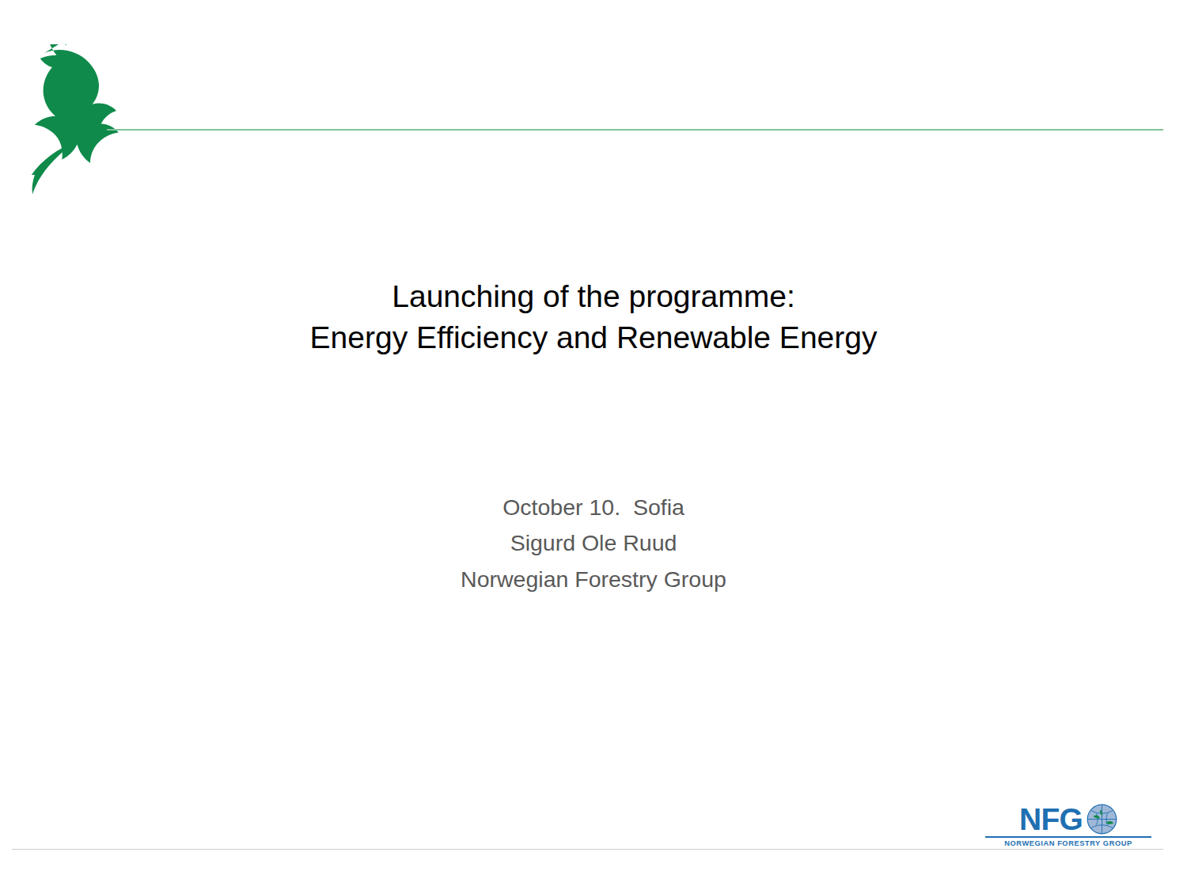Launching of the programme:
Energy Efficiency and Renewable Energy
October 10. Sofia
Sigurd Ole Ruud
Norwegian Forestry Group
NFG
NORWEGIAN FORESTRY GROUP